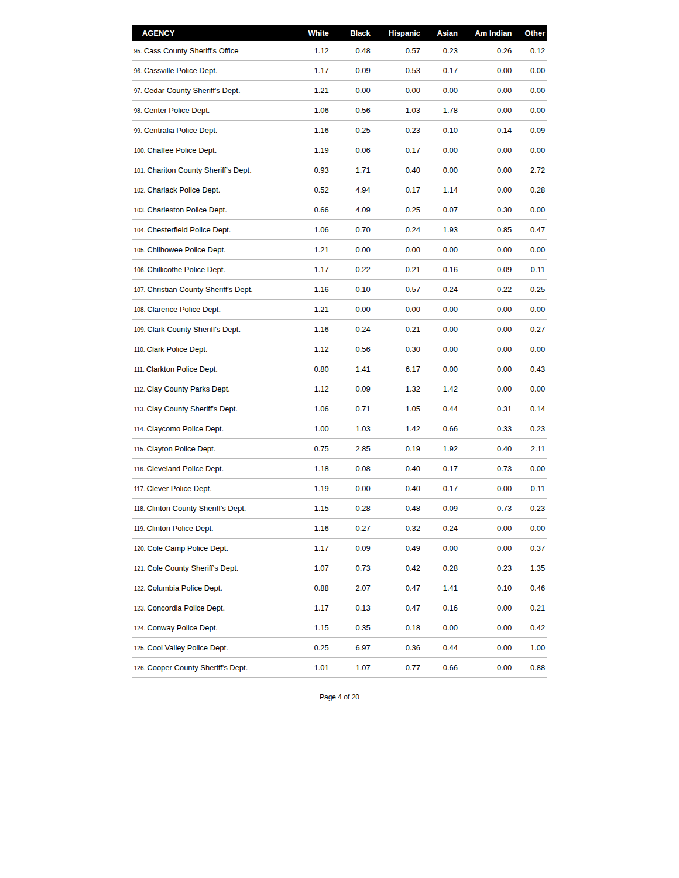| AGENCY | White | Black | Hispanic | Asian | Am Indian | Other |
| --- | --- | --- | --- | --- | --- | --- |
| 95. Cass County Sheriff's Office | 1.12 | 0.48 | 0.57 | 0.23 | 0.26 | 0.12 |
| 96. Cassville Police Dept. | 1.17 | 0.09 | 0.53 | 0.17 | 0.00 | 0.00 |
| 97. Cedar County Sheriff's Dept. | 1.21 | 0.00 | 0.00 | 0.00 | 0.00 | 0.00 |
| 98. Center Police Dept. | 1.06 | 0.56 | 1.03 | 1.78 | 0.00 | 0.00 |
| 99. Centralia Police Dept. | 1.16 | 0.25 | 0.23 | 0.10 | 0.14 | 0.09 |
| 100. Chaffee Police Dept. | 1.19 | 0.06 | 0.17 | 0.00 | 0.00 | 0.00 |
| 101. Chariton County Sheriff's Dept. | 0.93 | 1.71 | 0.40 | 0.00 | 0.00 | 2.72 |
| 102. Charlack Police Dept. | 0.52 | 4.94 | 0.17 | 1.14 | 0.00 | 0.28 |
| 103. Charleston Police Dept. | 0.66 | 4.09 | 0.25 | 0.07 | 0.30 | 0.00 |
| 104. Chesterfield Police Dept. | 1.06 | 0.70 | 0.24 | 1.93 | 0.85 | 0.47 |
| 105. Chilhowee Police Dept. | 1.21 | 0.00 | 0.00 | 0.00 | 0.00 | 0.00 |
| 106. Chillicothe Police Dept. | 1.17 | 0.22 | 0.21 | 0.16 | 0.09 | 0.11 |
| 107. Christian County Sheriff's Dept. | 1.16 | 0.10 | 0.57 | 0.24 | 0.22 | 0.25 |
| 108. Clarence Police Dept. | 1.21 | 0.00 | 0.00 | 0.00 | 0.00 | 0.00 |
| 109. Clark County Sheriff's Dept. | 1.16 | 0.24 | 0.21 | 0.00 | 0.00 | 0.27 |
| 110. Clark Police Dept. | 1.12 | 0.56 | 0.30 | 0.00 | 0.00 | 0.00 |
| 111. Clarkton Police Dept. | 0.80 | 1.41 | 6.17 | 0.00 | 0.00 | 0.43 |
| 112. Clay County Parks Dept. | 1.12 | 0.09 | 1.32 | 1.42 | 0.00 | 0.00 |
| 113. Clay County Sheriff's Dept. | 1.06 | 0.71 | 1.05 | 0.44 | 0.31 | 0.14 |
| 114. Claycomo Police Dept. | 1.00 | 1.03 | 1.42 | 0.66 | 0.33 | 0.23 |
| 115. Clayton Police Dept. | 0.75 | 2.85 | 0.19 | 1.92 | 0.40 | 2.11 |
| 116. Cleveland Police Dept. | 1.18 | 0.08 | 0.40 | 0.17 | 0.73 | 0.00 |
| 117. Clever Police Dept. | 1.19 | 0.00 | 0.40 | 0.17 | 0.00 | 0.11 |
| 118. Clinton County Sheriff's Dept. | 1.15 | 0.28 | 0.48 | 0.09 | 0.73 | 0.23 |
| 119. Clinton Police Dept. | 1.16 | 0.27 | 0.32 | 0.24 | 0.00 | 0.00 |
| 120. Cole Camp Police Dept. | 1.17 | 0.09 | 0.49 | 0.00 | 0.00 | 0.37 |
| 121. Cole County Sheriff's Dept. | 1.07 | 0.73 | 0.42 | 0.28 | 0.23 | 1.35 |
| 122. Columbia Police Dept. | 0.88 | 2.07 | 0.47 | 1.41 | 0.10 | 0.46 |
| 123. Concordia Police Dept. | 1.17 | 0.13 | 0.47 | 0.16 | 0.00 | 0.21 |
| 124. Conway Police Dept. | 1.15 | 0.35 | 0.18 | 0.00 | 0.00 | 0.42 |
| 125. Cool Valley Police Dept. | 0.25 | 6.97 | 0.36 | 0.44 | 0.00 | 1.00 |
| 126. Cooper County Sheriff's Dept. | 1.01 | 1.07 | 0.77 | 0.66 | 0.00 | 0.88 |
Page 4 of 20